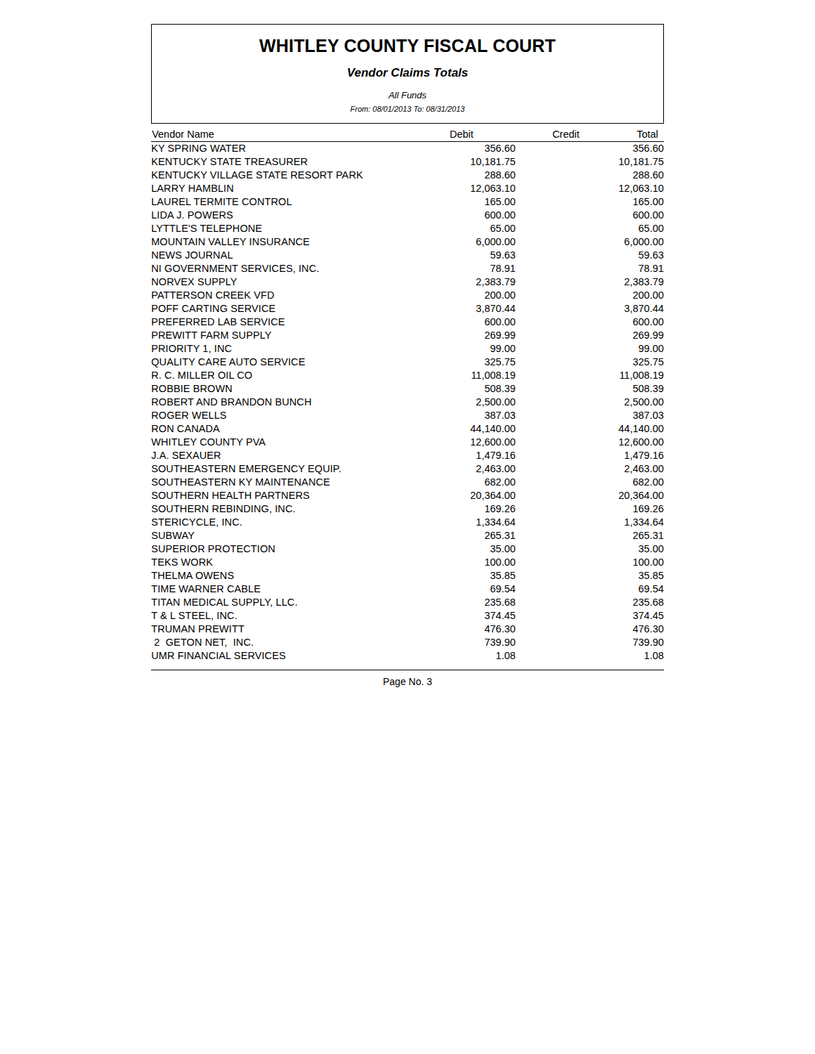WHITLEY COUNTY FISCAL COURT
Vendor Claims Totals
All Funds
From: 08/01/2013 To: 08/31/2013
| Vendor Name | Debit | Credit | Total |
| --- | --- | --- | --- |
| KY SPRING WATER | 356.60 | | 356.60 |
| KENTUCKY STATE TREASURER | 10,181.75 | | 10,181.75 |
| KENTUCKY VILLAGE STATE RESORT PARK | 288.60 | | 288.60 |
| LARRY HAMBLIN | 12,063.10 | | 12,063.10 |
| LAUREL TERMITE CONTROL | 165.00 | | 165.00 |
| LIDA J. POWERS | 600.00 | | 600.00 |
| LYTTLE'S TELEPHONE | 65.00 | | 65.00 |
| MOUNTAIN VALLEY INSURANCE | 6,000.00 | | 6,000.00 |
| NEWS JOURNAL | 59.63 | | 59.63 |
| NI GOVERNMENT SERVICES, INC. | 78.91 | | 78.91 |
| NORVEX SUPPLY | 2,383.79 | | 2,383.79 |
| PATTERSON CREEK VFD | 200.00 | | 200.00 |
| POFF CARTING SERVICE | 3,870.44 | | 3,870.44 |
| PREFERRED LAB SERVICE | 600.00 | | 600.00 |
| PREWITT FARM SUPPLY | 269.99 | | 269.99 |
| PRIORITY 1, INC | 99.00 | | 99.00 |
| QUALITY CARE AUTO SERVICE | 325.75 | | 325.75 |
| R. C. MILLER OIL CO | 11,008.19 | | 11,008.19 |
| ROBBIE BROWN | 508.39 | | 508.39 |
| ROBERT AND BRANDON BUNCH | 2,500.00 | | 2,500.00 |
| ROGER WELLS | 387.03 | | 387.03 |
| RON CANADA | 44,140.00 | | 44,140.00 |
| WHITLEY COUNTY PVA | 12,600.00 | | 12,600.00 |
| J.A. SEXAUER | 1,479.16 | | 1,479.16 |
| SOUTHEASTERN EMERGENCY EQUIP. | 2,463.00 | | 2,463.00 |
| SOUTHEASTERN KY MAINTENANCE | 682.00 | | 682.00 |
| SOUTHERN HEALTH PARTNERS | 20,364.00 | | 20,364.00 |
| SOUTHERN REBINDING, INC. | 169.26 | | 169.26 |
| STERICYCLE, INC. | 1,334.64 | | 1,334.64 |
| SUBWAY | 265.31 | | 265.31 |
| SUPERIOR PROTECTION | 35.00 | | 35.00 |
| TEKS WORK | 100.00 | | 100.00 |
| THELMA OWENS | 35.85 | | 35.85 |
| TIME WARNER CABLE | 69.54 | | 69.54 |
| TITAN MEDICAL SUPPLY, LLC. | 235.68 | | 235.68 |
| T & L STEEL, INC. | 374.45 | | 374.45 |
| TRUMAN PREWITT | 476.30 | | 476.30 |
| 2 GETON NET, INC. | 739.90 | | 739.90 |
| UMR FINANCIAL SERVICES | 1.08 | | 1.08 |
Page No. 3